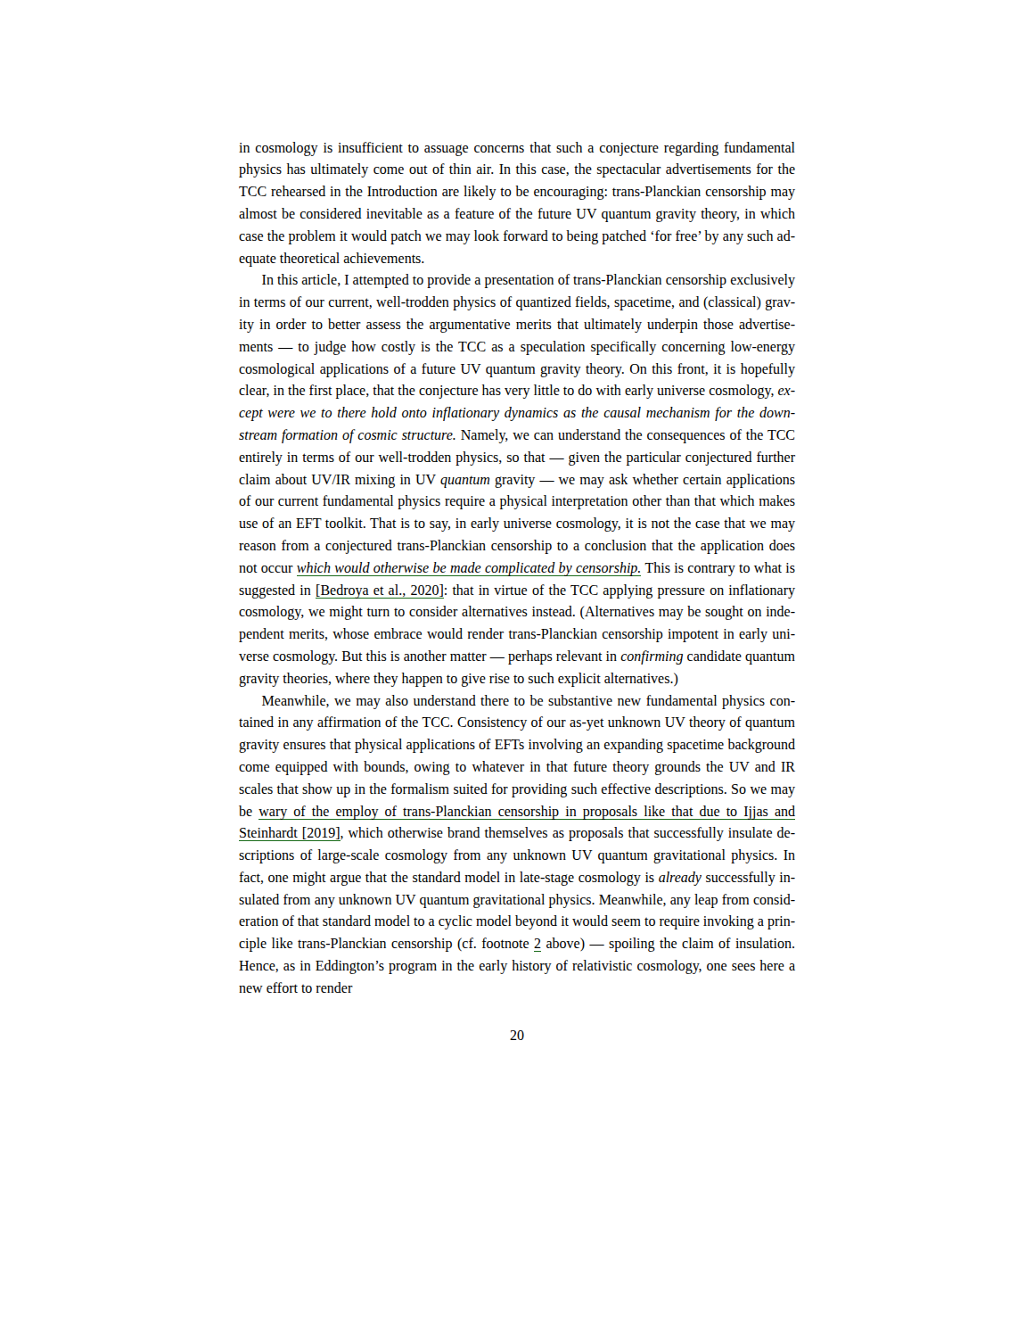in cosmology is insufficient to assuage concerns that such a conjecture regarding fundamental physics has ultimately come out of thin air. In this case, the spectacular advertisements for the TCC rehearsed in the Introduction are likely to be encouraging: trans-Planckian censorship may almost be considered inevitable as a feature of the future UV quantum gravity theory, in which case the problem it would patch we may look forward to being patched ‘for free’ by any such adequate theoretical achievements.
In this article, I attempted to provide a presentation of trans-Planckian censorship exclusively in terms of our current, well-trodden physics of quantized fields, spacetime, and (classical) gravity in order to better assess the argumentative merits that ultimately underpin those advertisements — to judge how costly is the TCC as a speculation specifically concerning low-energy cosmological applications of a future UV quantum gravity theory. On this front, it is hopefully clear, in the first place, that the conjecture has very little to do with early universe cosmology, except were we to there hold onto inflationary dynamics as the causal mechanism for the downstream formation of cosmic structure. Namely, we can understand the consequences of the TCC entirely in terms of our well-trodden physics, so that — given the particular conjectured further claim about UV/IR mixing in UV quantum gravity — we may ask whether certain applications of our current fundamental physics require a physical interpretation other than that which makes use of an EFT toolkit. That is to say, in early universe cosmology, it is not the case that we may reason from a conjectured trans-Planckian censorship to a conclusion that the application does not occur which would otherwise be made complicated by censorship. This is contrary to what is suggested in [Bedroya et al., 2020]: that in virtue of the TCC applying pressure on inflationary cosmology, we might turn to consider alternatives instead. (Alternatives may be sought on independent merits, whose embrace would render trans-Planckian censorship impotent in early universe cosmology. But this is another matter — perhaps relevant in confirming candidate quantum gravity theories, where they happen to give rise to such explicit alternatives.)
Meanwhile, we may also understand there to be substantive new fundamental physics contained in any affirmation of the TCC. Consistency of our as-yet unknown UV theory of quantum gravity ensures that physical applications of EFTs involving an expanding spacetime background come equipped with bounds, owing to whatever in that future theory grounds the UV and IR scales that show up in the formalism suited for providing such effective descriptions. So we may be wary of the employ of trans-Planckian censorship in proposals like that due to Ijjas and Steinhardt [2019], which otherwise brand themselves as proposals that successfully insulate descriptions of large-scale cosmology from any unknown UV quantum gravitational physics. In fact, one might argue that the standard model in late-stage cosmology is already successfully insulated from any unknown UV quantum gravitational physics. Meanwhile, any leap from consideration of that standard model to a cyclic model beyond it would seem to require invoking a principle like trans-Planckian censorship (cf. footnote 2 above) — spoiling the claim of insulation. Hence, as in Eddington’s program in the early history of relativistic cosmology, one sees here a new effort to render
20